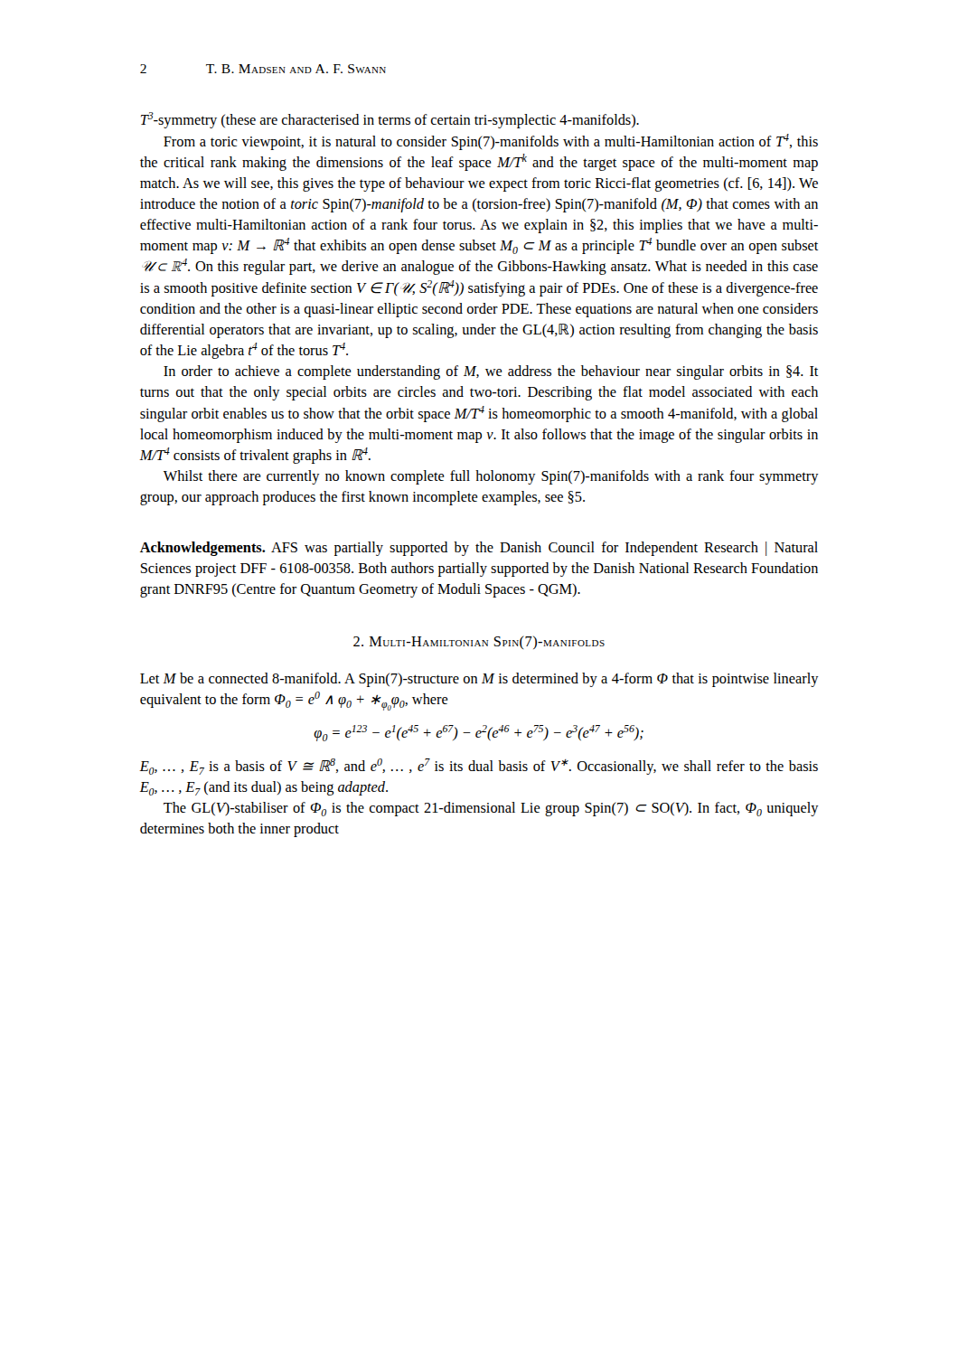2 T. B. Madsen and A. F. Swann
T3-symmetry (these are characterised in terms of certain tri-symplectic 4-manifolds).
From a toric viewpoint, it is natural to consider Spin(7)-manifolds with a multi-Hamiltonian action of T4, this the critical rank making the dimensions of the leaf space M/Tk and the target space of the multi-moment map match. As we will see, this gives the type of behaviour we expect from toric Ricci-flat geometries (cf. [6, 14]). We introduce the notion of a toric Spin(7)-manifold to be a (torsion-free) Spin(7)-manifold (M, Φ) that comes with an effective multi-Hamiltonian action of a rank four torus. As we explain in §2, this implies that we have a multi-moment map ν: M → ℝ4 that exhibits an open dense subset M0 ⊂ M as a principle T4 bundle over an open subset 𝒰 ⊂ ℝ4. On this regular part, we derive an analogue of the Gibbons-Hawking ansatz. What is needed in this case is a smooth positive definite section V ∈ Γ(𝒰, S2(ℝ4)) satisfying a pair of PDEs. One of these is a divergence-free condition and the other is a quasi-linear elliptic second order PDE. These equations are natural when one considers differential operators that are invariant, up to scaling, under the GL(4,ℝ) action resulting from changing the basis of the Lie algebra t4 of the torus T4.
In order to achieve a complete understanding of M, we address the behaviour near singular orbits in §4. It turns out that the only special orbits are circles and two-tori. Describing the flat model associated with each singular orbit enables us to show that the orbit space M/T4 is homeomorphic to a smooth 4-manifold, with a global local homeomorphism induced by the multi-moment map ν. It also follows that the image of the singular orbits in M/T4 consists of trivalent graphs in ℝ4.
Whilst there are currently no known complete full holonomy Spin(7)-manifolds with a rank four symmetry group, our approach produces the first known incomplete examples, see §5.
Acknowledgements. AFS was partially supported by the Danish Council for Independent Research | Natural Sciences project DFF - 6108-00358. Both authors partially supported by the Danish National Research Foundation grant DNRF95 (Centre for Quantum Geometry of Moduli Spaces - QGM).
2. Multi-Hamiltonian Spin(7)-manifolds
Let M be a connected 8-manifold. A Spin(7)-structure on M is determined by a 4-form Φ that is pointwise linearly equivalent to the form Φ0 = e0 ∧ φ0 + ∗φ0φ0, where
φ0 = e123 − e1(e45 + e67) − e2(e46 + e75) − e3(e47 + e56);
E0, … , E7 is a basis of V ≅ ℝ8, and e0, … , e7 is its dual basis of V∗. Occasionally, we shall refer to the basis E0, … , E7 (and its dual) as being adapted.
The GL(V)-stabiliser of Φ0 is the compact 21-dimensional Lie group Spin(7) ⊂ SO(V). In fact, Φ0 uniquely determines both the inner product